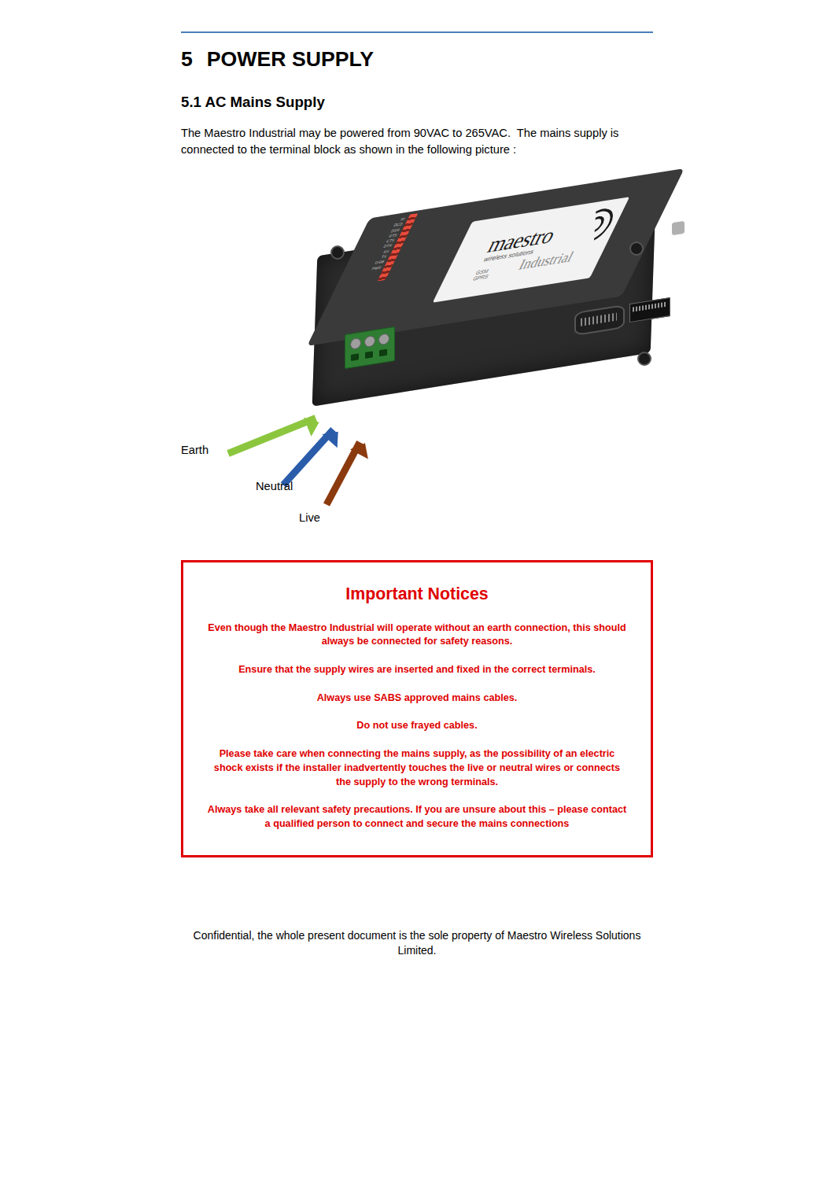5 POWER SUPPLY
5.1 AC Mains Supply
The Maestro Industrial may be powered from 90VAC to 265VAC. The mains supply is connected to the terminal block as shown in the following picture :
RI
DCD
DSR
RTS
CTS
DTR
RX
TX
GSM
PWR
maestro
wireless solutions
GSM
GPRS
Industrial
Earth
Neutral
Live
Important Notices
Even though the Maestro Industrial will operate without an earth connection, this should always be connected for safety reasons.
Ensure that the supply wires are inserted and fixed in the correct terminals.
Always use SABS approved mains cables.
Do not use frayed cables.
Please take care when connecting the mains supply, as the possibility of an electric shock exists if the installer inadvertently touches the live or neutral wires or connects the supply to the wrong terminals.
Always take all relevant safety precautions. If you are unsure about this – please contact a qualified person to connect and secure the mains connections
Confidential, the whole present document is the sole property of Maestro Wireless Solutions Limited.